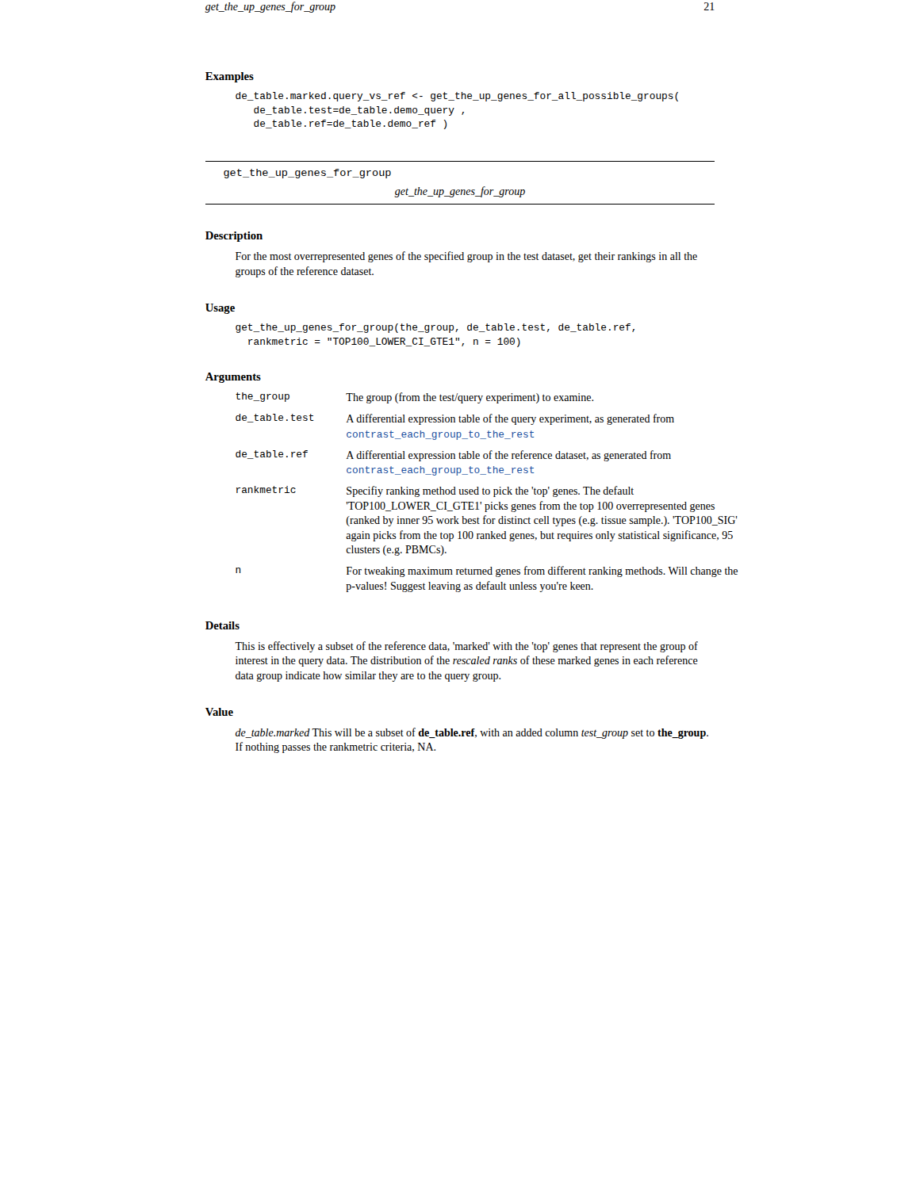get_the_up_genes_for_group 21
Examples
de_table.marked.query_vs_ref <- get_the_up_genes_for_all_possible_groups(
   de_table.test=de_table.demo_query ,
   de_table.ref=de_table.demo_ref )
get_the_up_genes_for_group
get_the_up_genes_for_group
Description
For the most overrepresented genes of the specified group in the test dataset, get their rankings in all the groups of the reference dataset.
Usage
get_the_up_genes_for_group(the_group, de_table.test, de_table.ref,
  rankmetric = "TOP100_LOWER_CI_GTE1", n = 100)
Arguments
| the_group | The group (from the test/query experiment) to examine. |
| de_table.test | A differential expression table of the query experiment, as generated from contrast_each_group_to_the_rest |
| de_table.ref | A differential expression table of the reference dataset, as generated from contrast_each_group_to_the_rest |
| rankmetric | Specifiy ranking method used to pick the 'top' genes. The default 'TOP100_LOWER_CI_GTE1' picks genes from the top 100 overrepresented genes (ranked by inner 95 work best for distinct cell types (e.g. tissue sample.). 'TOP100_SIG' again picks from the top 100 ranked genes, but requires only statistical significance, 95 clusters (e.g. PBMCs). |
| n | For tweaking maximum returned genes from different ranking methods. Will change the p-values! Suggest leaving as default unless you're keen. |
Details
This is effectively a subset of the reference data, 'marked' with the 'top' genes that represent the group of interest in the query data. The distribution of the rescaled ranks of these marked genes in each reference data group indicate how similar they are to the query group.
Value
de_table.marked This will be a subset of de_table.ref, with an added column test_group set to the_group. If nothing passes the rankmetric criteria, NA.